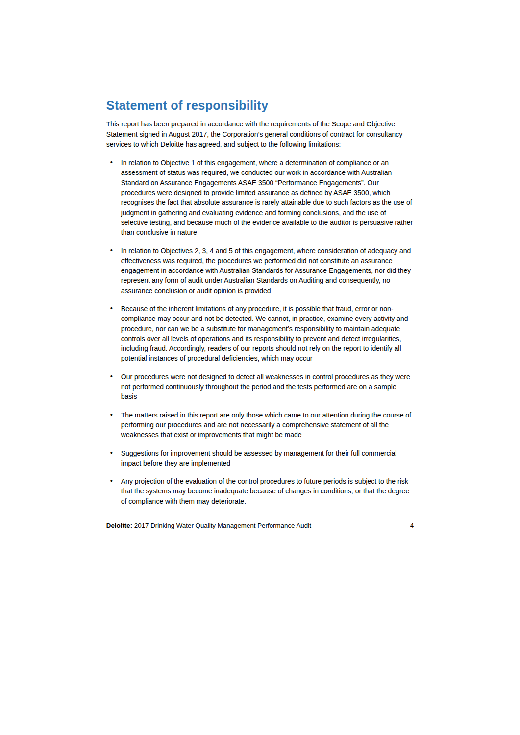Statement of responsibility
This report has been prepared in accordance with the requirements of the Scope and Objective Statement signed in August 2017, the Corporation’s general conditions of contract for consultancy services to which Deloitte has agreed, and subject to the following limitations:
In relation to Objective 1 of this engagement, where a determination of compliance or an assessment of status was required, we conducted our work in accordance with Australian Standard on Assurance Engagements ASAE 3500 “Performance Engagements”. Our procedures were designed to provide limited assurance as defined by ASAE 3500, which recognises the fact that absolute assurance is rarely attainable due to such factors as the use of judgment in gathering and evaluating evidence and forming conclusions, and the use of selective testing, and because much of the evidence available to the auditor is persuasive rather than conclusive in nature
In relation to Objectives 2, 3, 4 and 5 of this engagement, where consideration of adequacy and effectiveness was required, the procedures we performed did not constitute an assurance engagement in accordance with Australian Standards for Assurance Engagements, nor did they represent any form of audit under Australian Standards on Auditing and consequently, no assurance conclusion or audit opinion is provided
Because of the inherent limitations of any procedure, it is possible that fraud, error or non-compliance may occur and not be detected. We cannot, in practice, examine every activity and procedure, nor can we be a substitute for management’s responsibility to maintain adequate controls over all levels of operations and its responsibility to prevent and detect irregularities, including fraud. Accordingly, readers of our reports should not rely on the report to identify all potential instances of procedural deficiencies, which may occur
Our procedures were not designed to detect all weaknesses in control procedures as they were not performed continuously throughout the period and the tests performed are on a sample basis
The matters raised in this report are only those which came to our attention during the course of performing our procedures and are not necessarily a comprehensive statement of all the weaknesses that exist or improvements that might be made
Suggestions for improvement should be assessed by management for their full commercial impact before they are implemented
Any projection of the evaluation of the control procedures to future periods is subject to the risk that the systems may become inadequate because of changes in conditions, or that the degree of compliance with them may deteriorate.
Deloitte: 2017 Drinking Water Quality Management Performance Audit
4